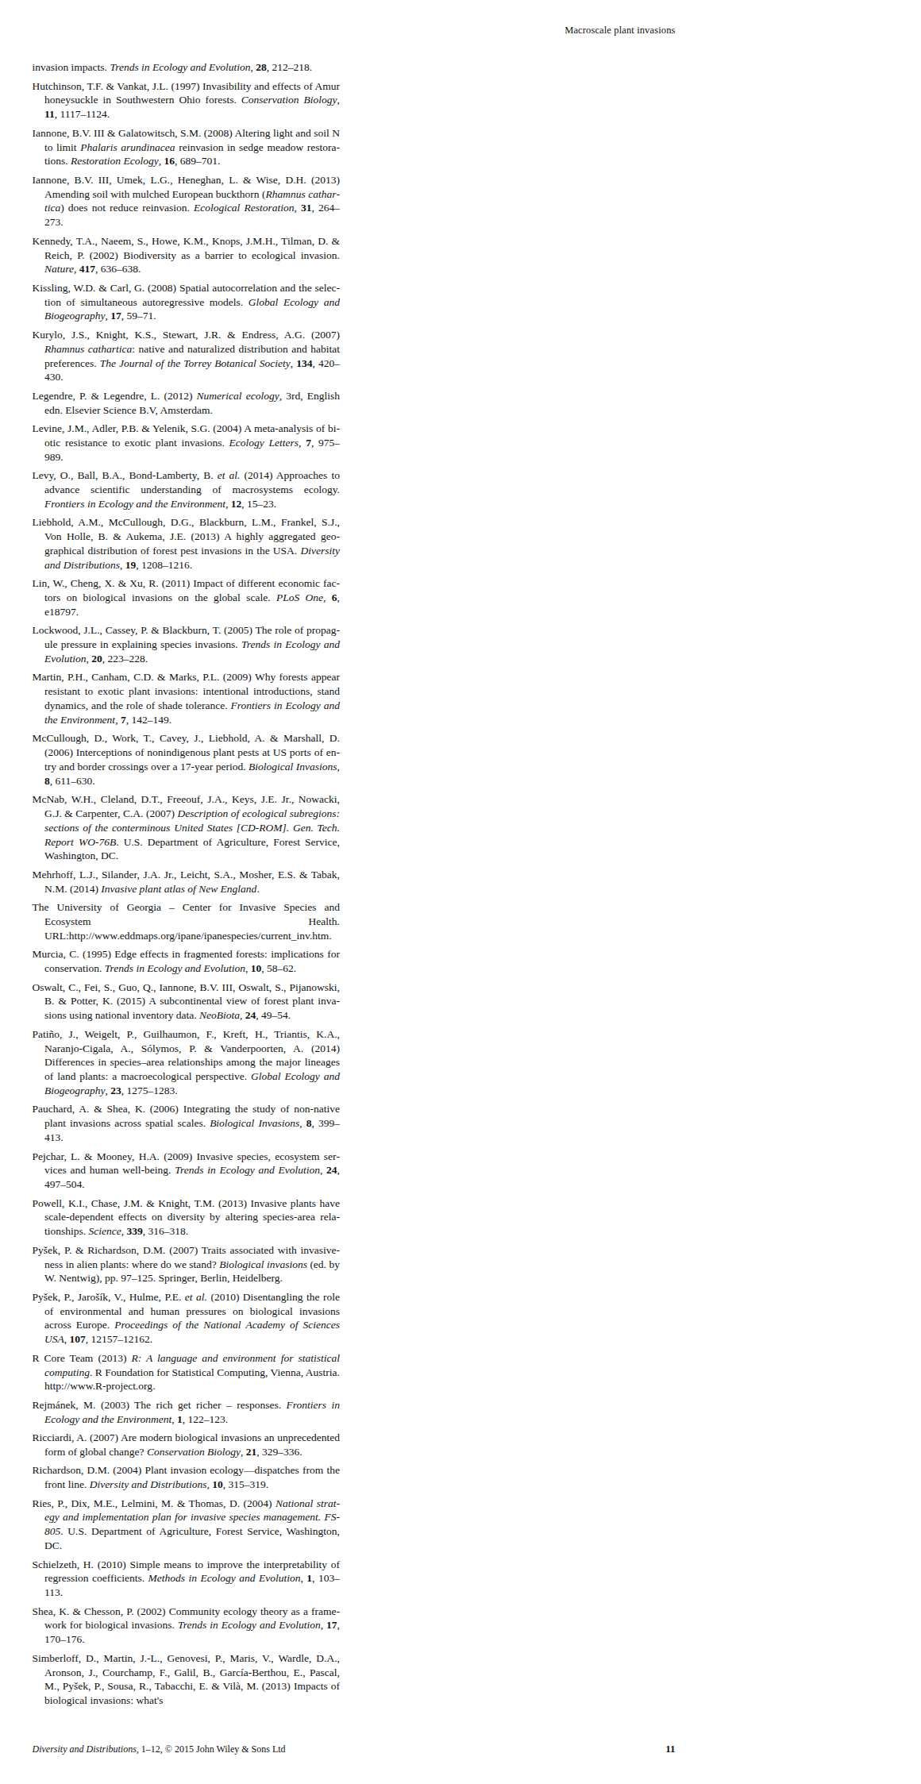Macroscale plant invasions
invasion impacts. Trends in Ecology and Evolution, 28, 212–218.
Hutchinson, T.F. & Vankat, J.L. (1997) Invasibility and effects of Amur honeysuckle in Southwestern Ohio forests. Conservation Biology, 11, 1117–1124.
Iannone, B.V. III & Galatowitsch, S.M. (2008) Altering light and soil N to limit Phalaris arundinacea reinvasion in sedge meadow restorations. Restoration Ecology, 16, 689–701.
Iannone, B.V. III, Umek, L.G., Heneghan, L. & Wise, D.H. (2013) Amending soil with mulched European buckthorn (Rhamnus cathartica) does not reduce reinvasion. Ecological Restoration, 31, 264–273.
Kennedy, T.A., Naeem, S., Howe, K.M., Knops, J.M.H., Tilman, D. & Reich, P. (2002) Biodiversity as a barrier to ecological invasion. Nature, 417, 636–638.
Kissling, W.D. & Carl, G. (2008) Spatial autocorrelation and the selection of simultaneous autoregressive models. Global Ecology and Biogeography, 17, 59–71.
Kurylo, J.S., Knight, K.S., Stewart, J.R. & Endress, A.G. (2007) Rhamnus cathartica: native and naturalized distribution and habitat preferences. The Journal of the Torrey Botanical Society, 134, 420–430.
Legendre, P. & Legendre, L. (2012) Numerical ecology, 3rd, English edn. Elsevier Science B.V, Amsterdam.
Levine, J.M., Adler, P.B. & Yelenik, S.G. (2004) A meta-analysis of biotic resistance to exotic plant invasions. Ecology Letters, 7, 975–989.
Levy, O., Ball, B.A., Bond-Lamberty, B. et al. (2014) Approaches to advance scientific understanding of macrosystems ecology. Frontiers in Ecology and the Environment, 12, 15–23.
Liebhold, A.M., McCullough, D.G., Blackburn, L.M., Frankel, S.J., Von Holle, B. & Aukema, J.E. (2013) A highly aggregated geographical distribution of forest pest invasions in the USA. Diversity and Distributions, 19, 1208–1216.
Lin, W., Cheng, X. & Xu, R. (2011) Impact of different economic factors on biological invasions on the global scale. PLoS One, 6, e18797.
Lockwood, J.L., Cassey, P. & Blackburn, T. (2005) The role of propagule pressure in explaining species invasions. Trends in Ecology and Evolution, 20, 223–228.
Martin, P.H., Canham, C.D. & Marks, P.L. (2009) Why forests appear resistant to exotic plant invasions: intentional introductions, stand dynamics, and the role of shade tolerance. Frontiers in Ecology and the Environment, 7, 142–149.
McCullough, D., Work, T., Cavey, J., Liebhold, A. & Marshall, D. (2006) Interceptions of nonindigenous plant pests at US ports of entry and border crossings over a 17-year period. Biological Invasions, 8, 611–630.
McNab, W.H., Cleland, D.T., Freeouf, J.A., Keys, J.E. Jr., Nowacki, G.J. & Carpenter, C.A. (2007) Description of ecological subregions: sections of the conterminous United States [CD-ROM]. Gen. Tech. Report WO-76B. U.S. Department of Agriculture, Forest Service, Washington, DC.
Mehrhoff, L.J., Silander, J.A. Jr., Leicht, S.A., Mosher, E.S. & Tabak, N.M. (2014) Invasive plant atlas of New England.
The University of Georgia – Center for Invasive Species and Ecosystem Health. URL:http://www.eddmaps.org/ipane/ipanespecies/current_inv.htm.
Murcia, C. (1995) Edge effects in fragmented forests: implications for conservation. Trends in Ecology and Evolution, 10, 58–62.
Oswalt, C., Fei, S., Guo, Q., Iannone, B.V. III, Oswalt, S., Pijanowski, B. & Potter, K. (2015) A subcontinental view of forest plant invasions using national inventory data. NeoBiota, 24, 49–54.
Patiño, J., Weigelt, P., Guilhaumon, F., Kreft, H., Triantis, K.A., Naranjo-Cigala, A., Sólymos, P. & Vanderpoorten, A. (2014) Differences in species–area relationships among the major lineages of land plants: a macroecological perspective. Global Ecology and Biogeography, 23, 1275–1283.
Pauchard, A. & Shea, K. (2006) Integrating the study of non-native plant invasions across spatial scales. Biological Invasions, 8, 399–413.
Pejchar, L. & Mooney, H.A. (2009) Invasive species, ecosystem services and human well-being. Trends in Ecology and Evolution, 24, 497–504.
Powell, K.I., Chase, J.M. & Knight, T.M. (2013) Invasive plants have scale-dependent effects on diversity by altering species-area relationships. Science, 339, 316–318.
Pyšek, P. & Richardson, D.M. (2007) Traits associated with invasiveness in alien plants: where do we stand? Biological invasions (ed. by W. Nentwig), pp. 97–125. Springer, Berlin, Heidelberg.
Pyšek, P., Jarošík, V., Hulme, P.E. et al. (2010) Disentangling the role of environmental and human pressures on biological invasions across Europe. Proceedings of the National Academy of Sciences USA, 107, 12157–12162.
R Core Team (2013) R: A language and environment for statistical computing. R Foundation for Statistical Computing, Vienna, Austria. http://www.R-project.org.
Rejmánek, M. (2003) The rich get richer – responses. Frontiers in Ecology and the Environment, 1, 122–123.
Ricciardi, A. (2007) Are modern biological invasions an unprecedented form of global change? Conservation Biology, 21, 329–336.
Richardson, D.M. (2004) Plant invasion ecology—dispatches from the front line. Diversity and Distributions, 10, 315–319.
Ries, P., Dix, M.E., Lelmini, M. & Thomas, D. (2004) National strategy and implementation plan for invasive species management. FS-805. U.S. Department of Agriculture, Forest Service, Washington, DC.
Schielzeth, H. (2010) Simple means to improve the interpretability of regression coefficients. Methods in Ecology and Evolution, 1, 103–113.
Shea, K. & Chesson, P. (2002) Community ecology theory as a framework for biological invasions. Trends in Ecology and Evolution, 17, 170–176.
Simberloff, D., Martin, J.-L., Genovesi, P., Maris, V., Wardle, D.A., Aronson, J., Courchamp, F., Galil, B., García-Berthou, E., Pascal, M., Pyšek, P., Sousa, R., Tabacchi, E. & Vilà, M. (2013) Impacts of biological invasions: what's
Diversity and Distributions, 1–12, © 2015 John Wiley & Sons Ltd
11